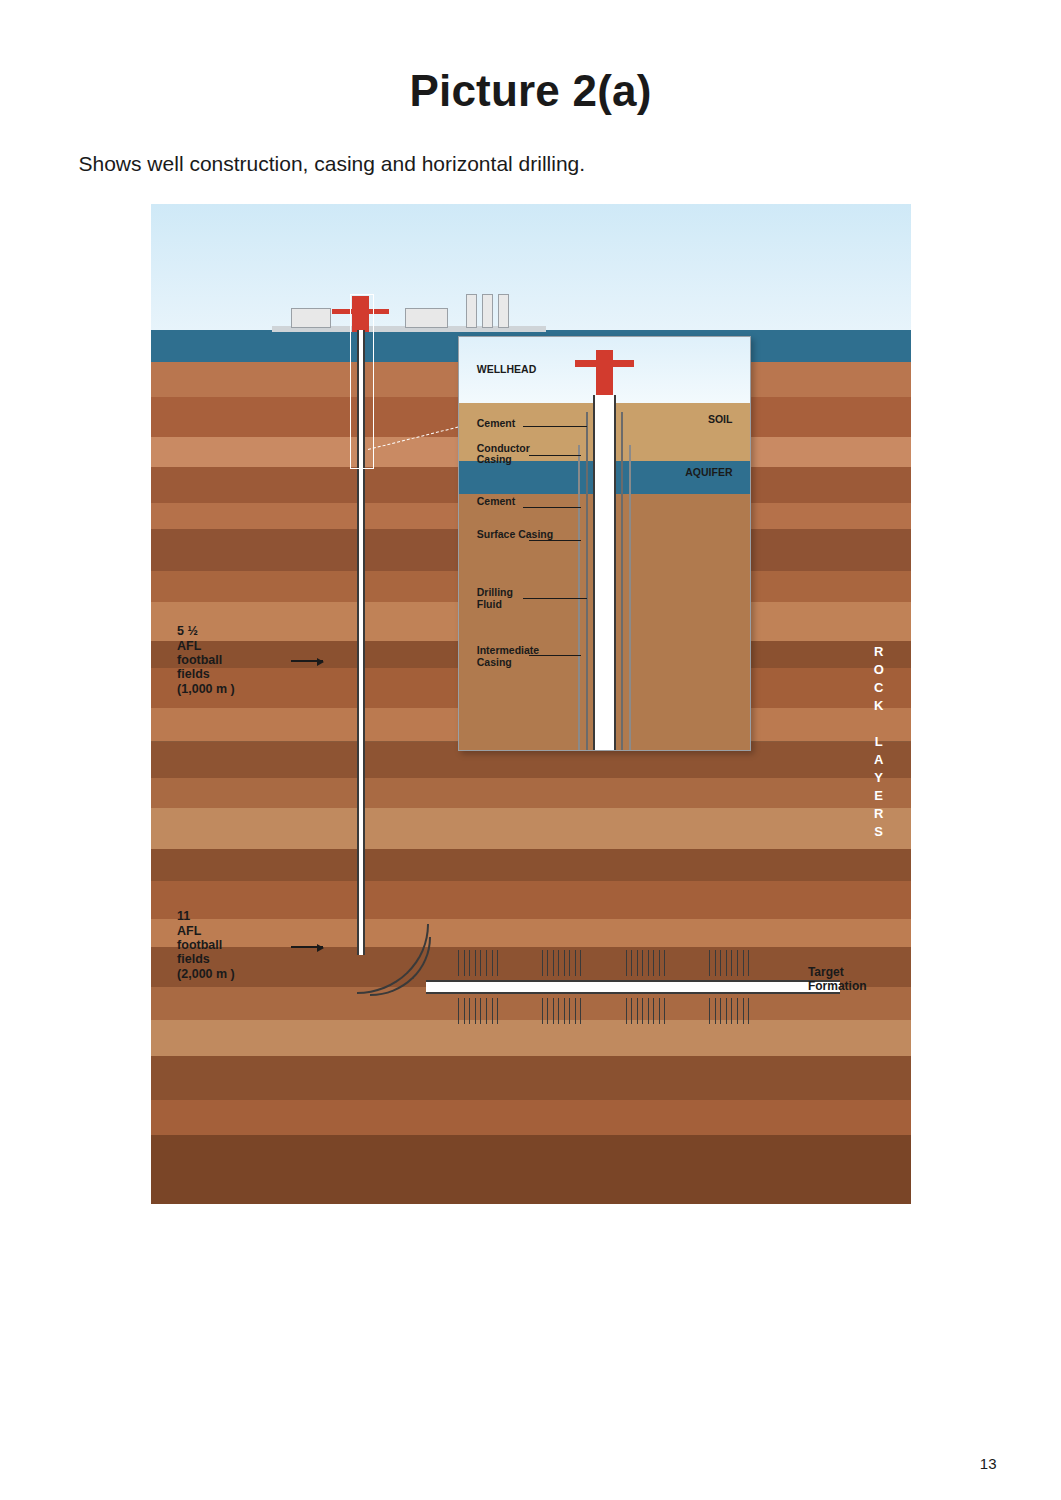Picture 2(a)
Shows well construction, casing and horizontal drilling.
5 ½
AFL
football
fields
(1,000 m )
11
AFL
football
fields
(2,000 m )
ROCK LAYERS
Target
Formation
WELLHEAD
SOIL
AQUIFER
Cement
Conductor
Casing
Cement
Surface Casing
Drilling
Fluid
Intermediate
Casing
13